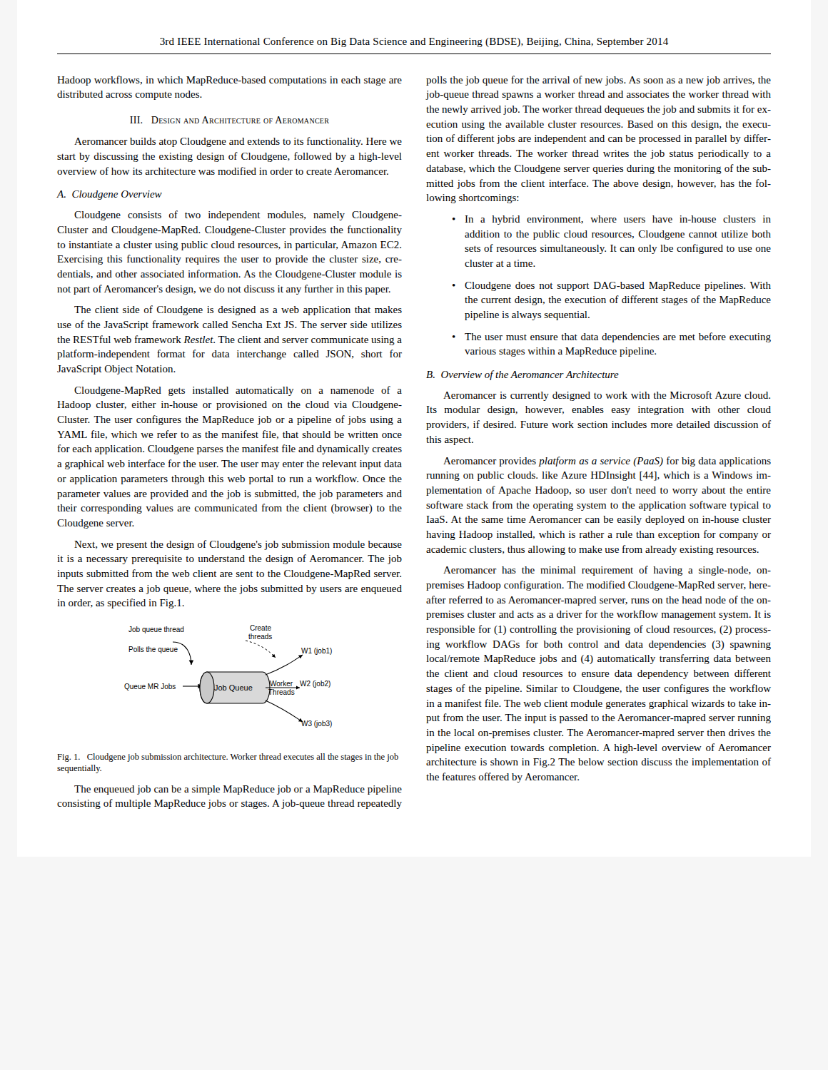3rd IEEE International Conference on Big Data Science and Engineering (BDSE), Beijing, China, September 2014
Hadoop workflows, in which MapReduce-based computations in each stage are distributed across compute nodes.
III. Design and Architecture of Aeromancer
Aeromancer builds atop Cloudgene and extends to its functionality. Here we start by discussing the existing design of Cloudgene, followed by a high-level overview of how its architecture was modified in order to create Aeromancer.
A. Cloudgene Overview
Cloudgene consists of two independent modules, namely Cloudgene-Cluster and Cloudgene-MapRed. Cloudgene-Cluster provides the functionality to instantiate a cluster using public cloud resources, in particular, Amazon EC2. Exercising this functionality requires the user to provide the cluster size, credentials, and other associated information. As the Cloudgene-Cluster module is not part of Aeromancer's design, we do not discuss it any further in this paper.
The client side of Cloudgene is designed as a web application that makes use of the JavaScript framework called Sencha Ext JS. The server side utilizes the RESTful web framework Restlet. The client and server communicate using a platform-independent format for data interchange called JSON, short for JavaScript Object Notation.
Cloudgene-MapRed gets installed automatically on a namenode of a Hadoop cluster, either in-house or provisioned on the cloud via Cloudgene-Cluster. The user configures the MapReduce job or a pipeline of jobs using a YAML file, which we refer to as the manifest file, that should be written once for each application. Cloudgene parses the manifest file and dynamically creates a graphical web interface for the user. The user may enter the relevant input data or application parameters through this web portal to run a workflow. Once the parameter values are provided and the job is submitted, the job parameters and their corresponding values are communicated from the client (browser) to the Cloudgene server.
Next, we present the design of Cloudgene's job submission module because it is a necessary prerequisite to understand the design of Aeromancer. The job inputs submitted from the web client are sent to the Cloudgene-MapRed server. The server creates a job queue, where the jobs submitted by users are enqueued in order, as specified in Fig.1.
Job queue thread Create threads Polls the queue Queue MR Jobs Job Queue Worker Threads W1 (job1) W2 (job2) W3 (job3)
Fig. 1. Cloudgene job submission architecture. Worker thread executes all the stages in the job sequentially.
The enqueued job can be a simple MapReduce job or a MapReduce pipeline consisting of multiple MapReduce jobs or stages. A job-queue thread repeatedly polls the job queue for the arrival of new jobs. As soon as a new job arrives, the job-queue thread spawns a worker thread and associates the worker thread with the newly arrived job. The worker thread dequeues the job and submits it for execution using the available cluster resources. Based on this design, the execution of different jobs are independent and can be processed in parallel by different worker threads. The worker thread writes the job status periodically to a database, which the Cloudgene server queries during the monitoring of the submitted jobs from the client interface. The above design, however, has the following shortcomings:
In a hybrid environment, where users have in-house clusters in addition to the public cloud resources, Cloudgene cannot utilize both sets of resources simultaneously. It can only lbe configured to use one cluster at a time.
Cloudgene does not support DAG-based MapReduce pipelines. With the current design, the execution of different stages of the MapReduce pipeline is always sequential.
The user must ensure that data dependencies are met before executing various stages within a MapReduce pipeline.
B. Overview of the Aeromancer Architecture
Aeromancer is currently designed to work with the Microsoft Azure cloud. Its modular design, however, enables easy integration with other cloud providers, if desired. Future work section includes more detailed discussion of this aspect.
Aeromancer provides platform as a service (PaaS) for big data applications running on public clouds. like Azure HDInsight [44], which is a Windows implementation of Apache Hadoop, so user don't need to worry about the entire software stack from the operating system to the application software typical to IaaS. At the same time Aeromancer can be easily deployed on in-house cluster having Hadoop installed, which is rather a rule than exception for company or academic clusters, thus allowing to make use from already existing resources.
Aeromancer has the minimal requirement of having a single-node, on-premises Hadoop configuration. The modified Cloudgene-MapRed server, hereafter referred to as Aeromancer-mapred server, runs on the head node of the on-premises cluster and acts as a driver for the workflow management system. It is responsible for (1) controlling the provisioning of cloud resources, (2) processing workflow DAGs for both control and data dependencies (3) spawning local/remote MapReduce jobs and (4) automatically transferring data between the client and cloud resources to ensure data dependency between different stages of the pipeline. Similar to Cloudgene, the user configures the workflow in a manifest file. The web client module generates graphical wizards to take input from the user. The input is passed to the Aeromancer-mapred server running in the local on-premises cluster. The Aeromancer-mapred server then drives the pipeline execution towards completion. A high-level overview of Aeromancer architecture is shown in Fig.2 The below section discuss the implementation of the features offered by Aeromancer.